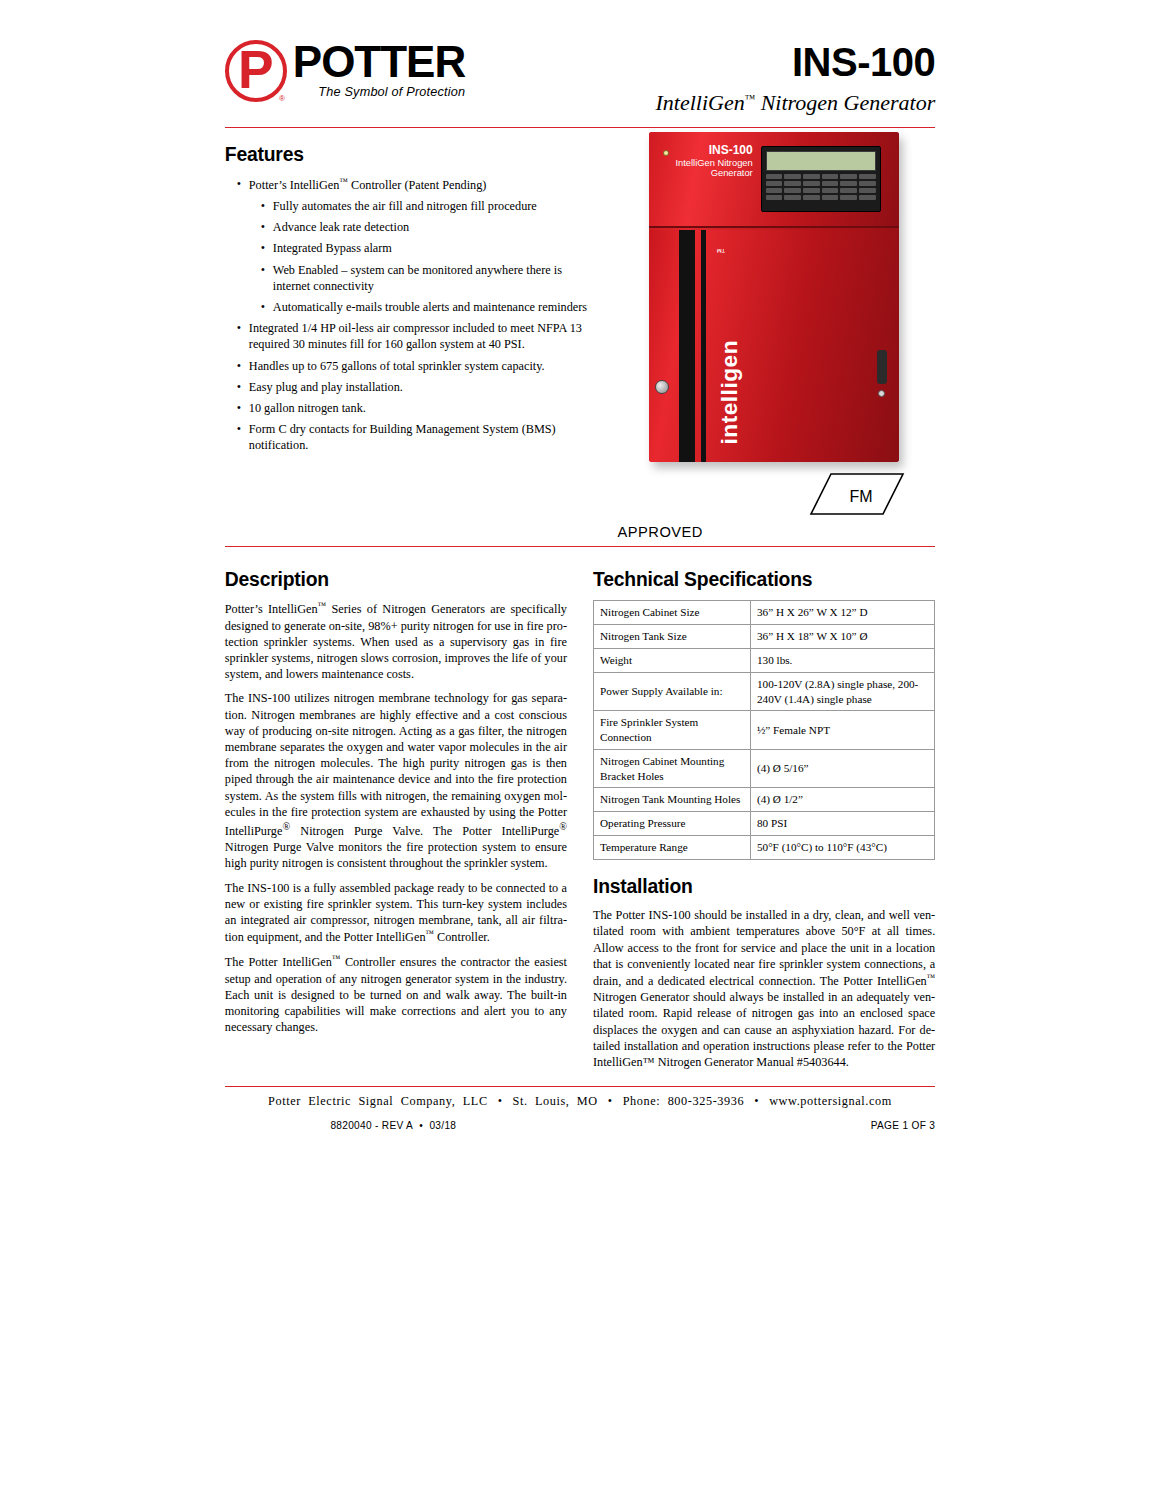P
POTTER
The Symbol of Protection
INS-100
IntelliGen™ Nitrogen Generator
Features
Potter’s IntelliGen™ Controller (Patent Pending)
Fully automates the air fill and nitrogen fill procedure
Advance leak rate detection
Integrated Bypass alarm
Web Enabled – system can be monitored anywhere there is internet connectivity
Automatically e-mails trouble alerts and maintenance reminders
Integrated 1/4 HP oil-less air compressor included to meet NFPA 13 required 30 minutes fill for 160 gallon system at 40 PSI.
Handles up to 675 gallons of total sprinkler system capacity.
Easy plug and play installation.
10 gallon nitrogen tank.
Form C dry contacts for Building Management System (BMS) notification.
INS-100
IntelliGen Nitrogen Generator
™
intelligen
FM
APPROVED
Description
Potter’s IntelliGen™ Series of Nitrogen Generators are specifically designed to generate on-site, 98%+ purity nitrogen for use in fire protection sprinkler systems. When used as a supervisory gas in fire sprinkler systems, nitrogen slows corrosion, improves the life of your system, and lowers maintenance costs.
The INS-100 utilizes nitrogen membrane technology for gas separation. Nitrogen membranes are highly effective and a cost conscious way of producing on-site nitrogen. Acting as a gas filter, the nitrogen membrane separates the oxygen and water vapor molecules in the air from the nitrogen molecules. The high purity nitrogen gas is then piped through the air maintenance device and into the fire protection system. As the system fills with nitrogen, the remaining oxygen molecules in the fire protection system are exhausted by using the Potter IntelliPurge® Nitrogen Purge Valve. The Potter IntelliPurge® Nitrogen Purge Valve monitors the fire protection system to ensure high purity nitrogen is consistent throughout the sprinkler system.
The INS-100 is a fully assembled package ready to be connected to a new or existing fire sprinkler system. This turn-key system includes an integrated air compressor, nitrogen membrane, tank, all air filtration equipment, and the Potter IntelliGen™ Controller.
The Potter IntelliGen™ Controller ensures the contractor the easiest setup and operation of any nitrogen generator system in the industry. Each unit is designed to be turned on and walk away. The built-in monitoring capabilities will make corrections and alert you to any necessary changes.
Technical Specifications
| Nitrogen Cabinet Size | 36” H X 26” W X 12” D |
| Nitrogen Tank Size | 36” H X 18” W X 10” Ø |
| Weight | 130 lbs. |
| Power Supply Available in: | 100-120V (2.8A) single phase, 200-240V (1.4A) single phase |
| Fire Sprinkler System Connection | ½” Female NPT |
| Nitrogen Cabinet Mounting Bracket Holes | (4) Ø 5/16” |
| Nitrogen Tank Mounting Holes | (4) Ø 1/2” |
| Operating Pressure | 80 PSI |
| Temperature Range | 50°F (10°C) to 110°F (43°C) |
Installation
The Potter INS-100 should be installed in a dry, clean, and well ventilated room with ambient temperatures above 50°F at all times. Allow access to the front for service and place the unit in a location that is conveniently located near fire sprinkler system connections, a drain, and a dedicated electrical connection. The Potter IntelliGen™ Nitrogen Generator should always be installed in an adequately ventilated room. Rapid release of nitrogen gas into an enclosed space displaces the oxygen and can cause an asphyxiation hazard. For detailed installation and operation instructions please refer to the Potter IntelliGen™ Nitrogen Generator Manual #5403644.
Potter Electric Signal Company, LLC•St. Louis, MO•Phone: 800-325-3936•www.pottersignal.com
8820040 - REV A • 03/18
PAGE 1 OF 3